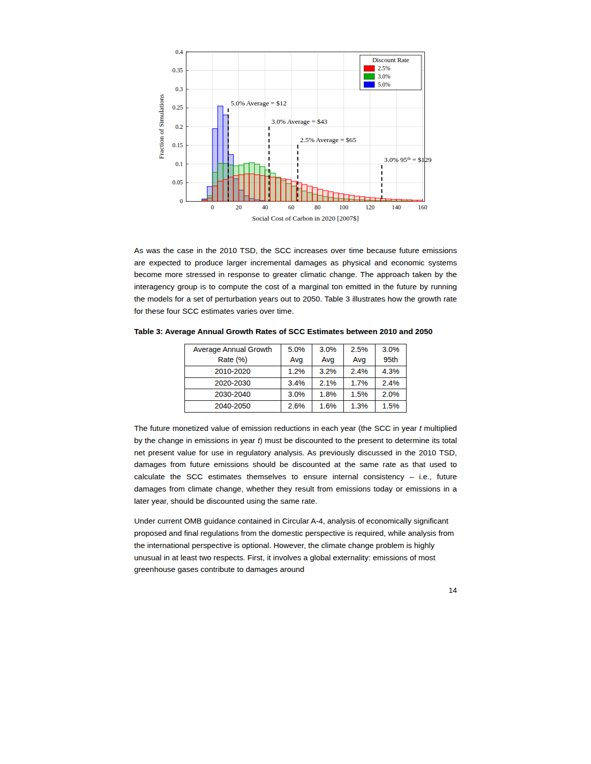Distribution of the Social Cost of Carbon in 2020 (2007$) under 2.5%, 3.0% and 5.0% discount rates Overlapping histograms showing fraction of simulations versus social cost of carbon. Dashed vertical markers indicate the 5.0% average of $12, the 3.0% average of $43, the 2.5% average of $65, and the 3.0% 95th percentile of $129. 0.4 0.35 0.3 0.25 0.2 0.15 0.1 0.05 0 0 20 40 60 80 100 120 140 160 Social Cost of Carbon in 2020 [2007$] Fraction of Simulations 5.0% Average = $12 3.0% Average = $43 2.5% Average = $65 3.0% 95th = $129 Discount Rate 2.5% 3.0% 5.0%
As was the case in the 2010 TSD, the SCC increases over time because future emissions are expected to produce larger incremental damages as physical and economic systems become more stressed in response to greater climatic change. The approach taken by the interagency group is to compute the cost of a marginal ton emitted in the future by running the models for a set of perturbation years out to 2050. Table 3 illustrates how the growth rate for these four SCC estimates varies over time.
Table 3: Average Annual Growth Rates of SCC Estimates between 2010 and 2050
| Average Annual Growth Rate (%) | 5.0% Avg | 3.0% Avg | 2.5% Avg | 3.0% 95th |
| --- | --- | --- | --- | --- |
| 2010-2020 | 1.2% | 3.2% | 2.4% | 4.3% |
| 2020-2030 | 3.4% | 2.1% | 1.7% | 2.4% |
| 2030-2040 | 3.0% | 1.8% | 1.5% | 2.0% |
| 2040-2050 | 2.6% | 1.6% | 1.3% | 1.5% |
The future monetized value of emission reductions in each year (the SCC in year t multiplied by the change in emissions in year t) must be discounted to the present to determine its total net present value for use in regulatory analysis. As previously discussed in the 2010 TSD, damages from future emissions should be discounted at the same rate as that used to calculate the SCC estimates themselves to ensure internal consistency – i.e., future damages from climate change, whether they result from emissions today or emissions in a later year, should be discounted using the same rate.
Under current OMB guidance contained in Circular A-4, analysis of economically significant proposed and final regulations from the domestic perspective is required, while analysis from the international perspective is optional. However, the climate change problem is highly unusual in at least two respects. First, it involves a global externality: emissions of most greenhouse gases contribute to damages around
14